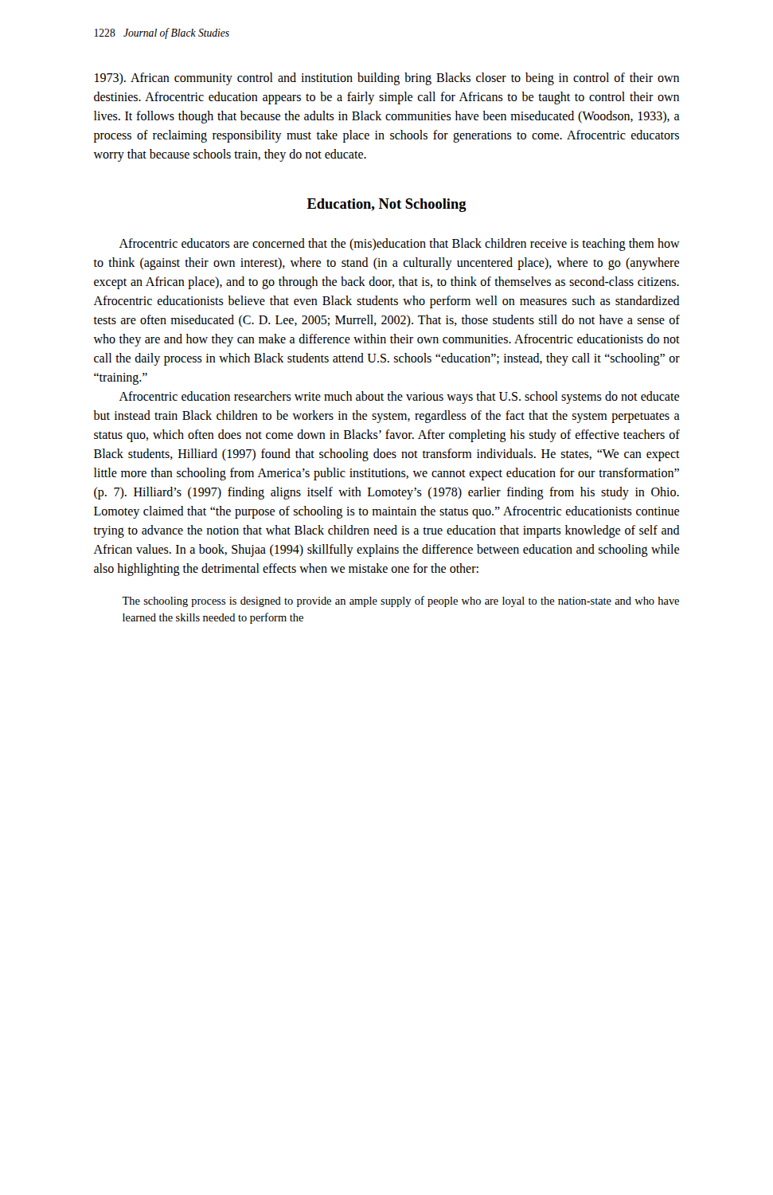1228 Journal of Black Studies
1973). African community control and institution building bring Blacks closer to being in control of their own destinies. Afrocentric education appears to be a fairly simple call for Africans to be taught to control their own lives. It follows though that because the adults in Black communities have been miseducated (Woodson, 1933), a process of reclaiming responsibility must take place in schools for generations to come. Afrocentric educators worry that because schools train, they do not educate.
Education, Not Schooling
Afrocentric educators are concerned that the (mis)education that Black children receive is teaching them how to think (against their own interest), where to stand (in a culturally uncentered place), where to go (anywhere except an African place), and to go through the back door, that is, to think of themselves as second-class citizens. Afrocentric educationists believe that even Black students who perform well on measures such as standardized tests are often miseducated (C. D. Lee, 2005; Murrell, 2002). That is, those students still do not have a sense of who they are and how they can make a difference within their own communities. Afrocentric educationists do not call the daily process in which Black students attend U.S. schools “education”; instead, they call it “schooling” or “training.”
Afrocentric education researchers write much about the various ways that U.S. school systems do not educate but instead train Black children to be workers in the system, regardless of the fact that the system perpetuates a status quo, which often does not come down in Blacks’ favor. After completing his study of effective teachers of Black students, Hilliard (1997) found that schooling does not transform individuals. He states, “We can expect little more than schooling from America’s public institutions, we cannot expect education for our transformation” (p. 7). Hilliard’s (1997) finding aligns itself with Lomotey’s (1978) earlier finding from his study in Ohio. Lomotey claimed that “the purpose of schooling is to maintain the status quo.” Afrocentric educationists continue trying to advance the notion that what Black children need is a true education that imparts knowledge of self and African values. In a book, Shujaa (1994) skillfully explains the difference between education and schooling while also highlighting the detrimental effects when we mistake one for the other:
The schooling process is designed to provide an ample supply of people who are loyal to the nation-state and who have learned the skills needed to perform the